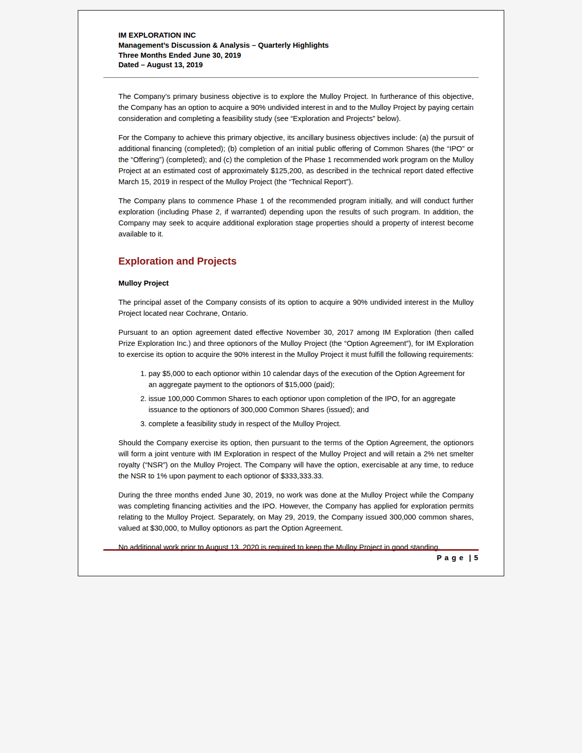IM EXPLORATION INC
Management’s Discussion & Analysis – Quarterly Highlights
Three Months Ended June 30, 2019
Dated – August 13, 2019
The Company’s primary business objective is to explore the Mulloy Project. In furtherance of this objective, the Company has an option to acquire a 90% undivided interest in and to the Mulloy Project by paying certain consideration and completing a feasibility study (see “Exploration and Projects” below).
For the Company to achieve this primary objective, its ancillary business objectives include: (a) the pursuit of additional financing (completed); (b) completion of an initial public offering of Common Shares (the “IPO” or the “Offering”) (completed); and (c) the completion of the Phase 1 recommended work program on the Mulloy Project at an estimated cost of approximately $125,200, as described in the technical report dated effective March 15, 2019 in respect of the Mulloy Project (the “Technical Report”).
The Company plans to commence Phase 1 of the recommended program initially, and will conduct further exploration (including Phase 2, if warranted) depending upon the results of such program. In addition, the Company may seek to acquire additional exploration stage properties should a property of interest become available to it.
Exploration and Projects
Mulloy Project
The principal asset of the Company consists of its option to acquire a 90% undivided interest in the Mulloy Project located near Cochrane, Ontario.
Pursuant to an option agreement dated effective November 30, 2017 among IM Exploration (then called Prize Exploration Inc.) and three optionors of the Mulloy Project (the “Option Agreement”), for IM Exploration to exercise its option to acquire the 90% interest in the Mulloy Project it must fulfill the following requirements:
pay $5,000 to each optionor within 10 calendar days of the execution of the Option Agreement for an aggregate payment to the optionors of $15,000 (paid);
issue 100,000 Common Shares to each optionor upon completion of the IPO, for an aggregate issuance to the optionors of 300,000 Common Shares (issued); and
complete a feasibility study in respect of the Mulloy Project.
Should the Company exercise its option, then pursuant to the terms of the Option Agreement, the optionors will form a joint venture with IM Exploration in respect of the Mulloy Project and will retain a 2% net smelter royalty (“NSR”) on the Mulloy Project. The Company will have the option, exercisable at any time, to reduce the NSR to 1% upon payment to each optionor of $333,333.33.
During the three months ended June 30, 2019, no work was done at the Mulloy Project while the Company was completing financing activities and the IPO. However, the Company has applied for exploration permits relating to the Mulloy Project. Separately, on May 29, 2019, the Company issued 300,000 common shares, valued at $30,000, to Mulloy optionors as part the Option Agreement.
No additional work prior to August 13, 2020 is required to keep the Mulloy Project in good standing.
P a g e | 5